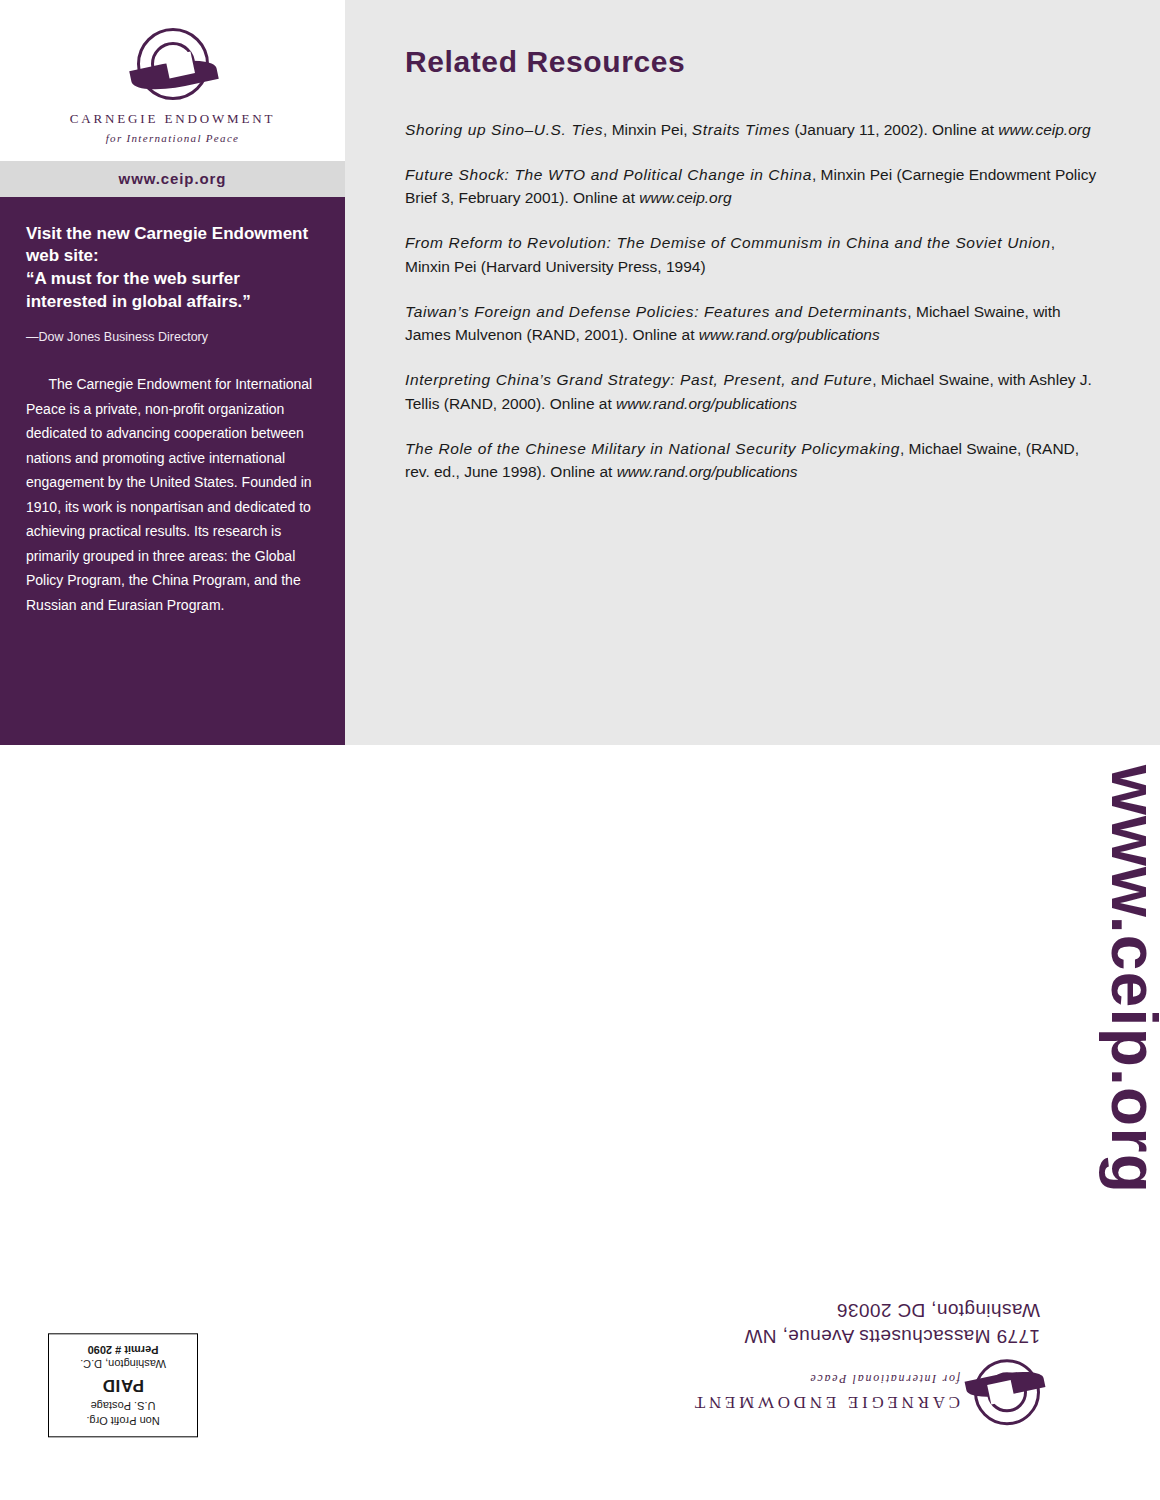Carnegie Endowment
for International Peace
www.ceip.org
Visit the new Carnegie Endowment web site:
“A must for the web surfer interested in global affairs.”
—Dow Jones Business Directory
The Carnegie Endowment for International Peace is a private, non-profit organization dedicated to advancing cooperation between nations and promoting active international engagement by the United States. Founded in 1910, its work is nonpartisan and dedicated to achieving practical results. Its research is primarily grouped in three areas: the Global Policy Program, the China Program, and the Russian and Eurasian Program.
Related Resources
Shoring up Sino–U.S. Ties, Minxin Pei, Straits Times (January 11, 2002). Online at www.ceip.org
Future Shock: The WTO and Political Change in China, Minxin Pei (Carnegie Endowment Policy Brief 3, February 2001). Online at www.ceip.org
From Reform to Revolution: The Demise of Communism in China and the Soviet Union, Minxin Pei (Harvard University Press, 1994)
Taiwan’s Foreign and Defense Policies: Features and Determinants, Michael Swaine, with James Mulvenon (RAND, 2001). Online at www.rand.org/publications
Interpreting China’s Grand Strategy: Past, Present, and Future, Michael Swaine, with Ashley J. Tellis (RAND, 2000). Online at www.rand.org/publications
The Role of the Chinese Military in National Security Policymaking, Michael Swaine, (RAND, rev. ed., June 1998). Online at www.rand.org/publications
www.ceip.org
Carnegie Endowment
for International Peace
1779 Massachusetts Avenue, NW
Washington, DC 20036
Non Profit Org.
U.S. Postage
PAID
Washington, D.C.
Permit # 2090